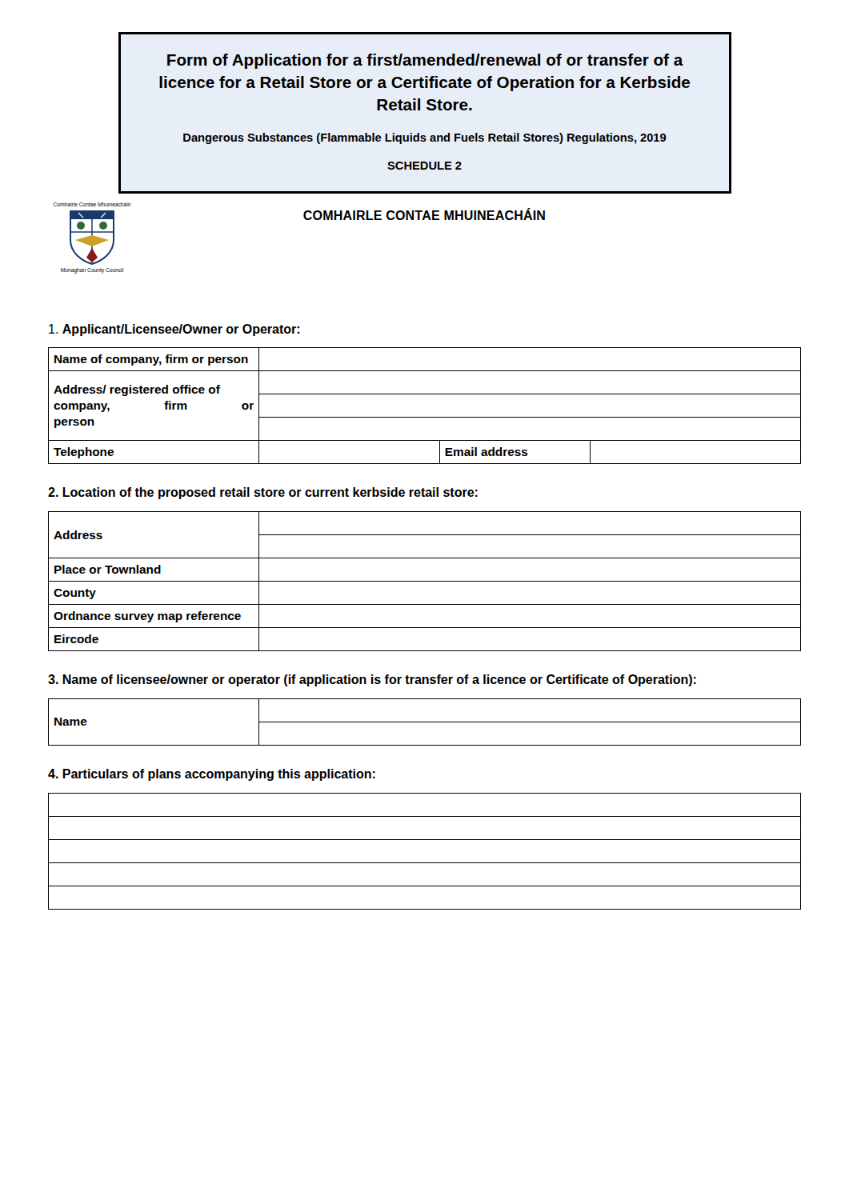Form of Application for a first/amended/renewal of or transfer of a licence for a Retail Store or a Certificate of Operation for a Kerbside Retail Store.
Dangerous Substances (Flammable Liquids and Fuels Retail Stores) Regulations, 2019
SCHEDULE 2
Comhairle Contae Mhuineacháin
Monaghan County Council
COMHAIRLE CONTAE MHUINEACHÁIN
1. Applicant/Licensee/Owner or Operator:
| Name of company, firm or person | |
| Address/ registered office of company, firm or person | |
| Telephone | | Email address | |
2. Location of the proposed retail store or current kerbside retail store:
| Address | |
| Place or Townland | |
| County | |
| Ordnance survey map reference | |
| Eircode | |
3. Name of licensee/owner or operator (if application is for transfer of a licence or Certificate of Operation):
| Name | |
4. Particulars of plans accompanying this application: